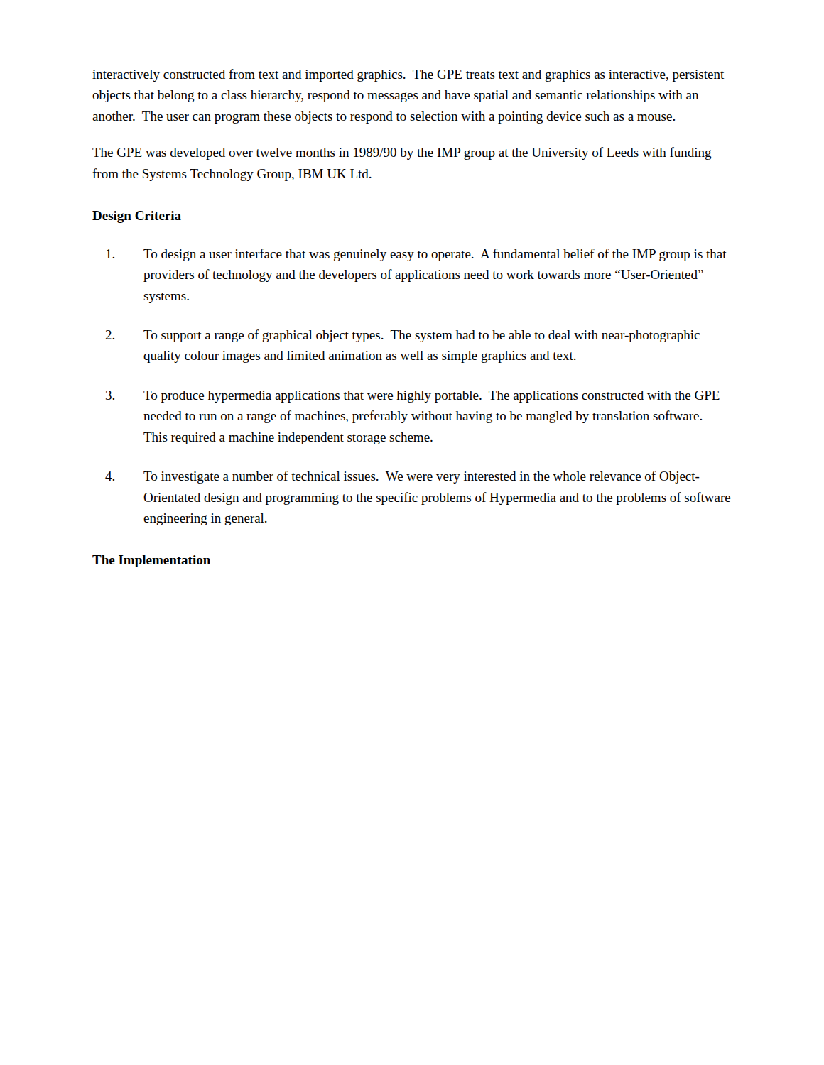interactively constructed from text and imported graphics. The GPE treats text and graphics as interactive, persistent objects that belong to a class hierarchy, respond to messages and have spatial and semantic relationships with an another. The user can program these objects to respond to selection with a pointing device such as a mouse.
The GPE was developed over twelve months in 1989/90 by the IMP group at the University of Leeds with funding from the Systems Technology Group, IBM UK Ltd.
Design Criteria
To design a user interface that was genuinely easy to operate. A fundamental belief of the IMP group is that providers of technology and the developers of applications need to work towards more “User-Oriented” systems.
To support a range of graphical object types. The system had to be able to deal with near-photographic quality colour images and limited animation as well as simple graphics and text.
To produce hypermedia applications that were highly portable. The applications constructed with the GPE needed to run on a range of machines, preferably without having to be mangled by translation software. This required a machine independent storage scheme.
To investigate a number of technical issues. We were very interested in the whole relevance of Object-Orientated design and programming to the specific problems of Hypermedia and to the problems of software engineering in general.
The Implementation